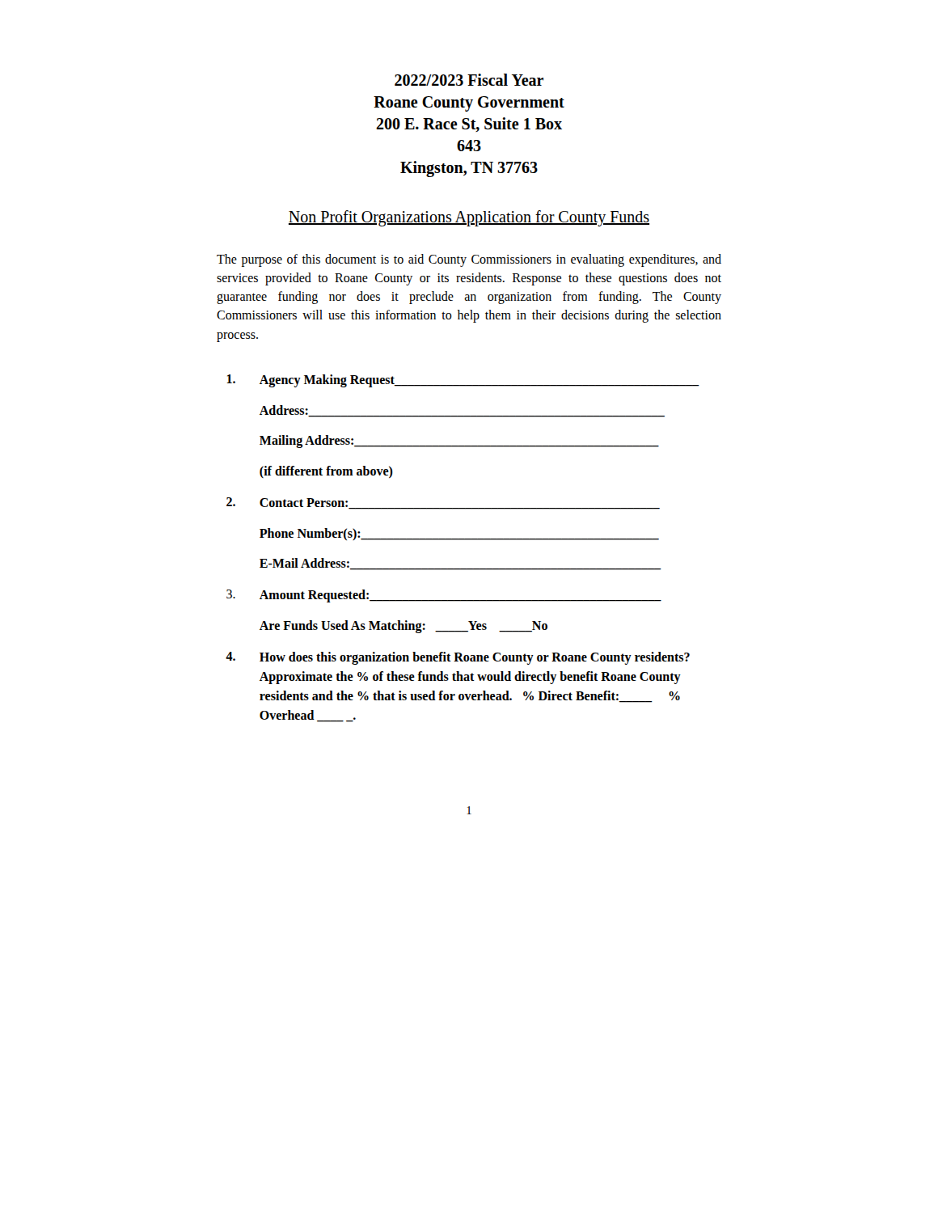2022/2023 Fiscal Year
Roane County Government
200 E. Race St, Suite 1 Box
643
Kingston, TN 37763
Non Profit Organizations Application for County Funds
The purpose of this document is to aid County Commissioners in evaluating expenditures, and services provided to Roane County or its residents. Response to these questions does not guarantee funding nor does it preclude an organization from funding. The County Commissioners will use this information to help them in their decisions during the selection process.
1.
Agency Making Request_______________________________________________
Address:_______________________________________________________
Mailing Address:_______________________________________________
(if different from above)
2.
Contact Person:________________________________________________
Phone Number(s):______________________________________________
E-Mail Address:________________________________________________
3.
Amount Requested:_____________________________________________
Are Funds Used As Matching: _____Yes _____No
4.
How does this organization benefit Roane County or Roane County residents? Approximate the % of these funds that would directly benefit Roane County residents and the % that is used for overhead. % Direct Benefit:_____ % Overhead ____ _.
1